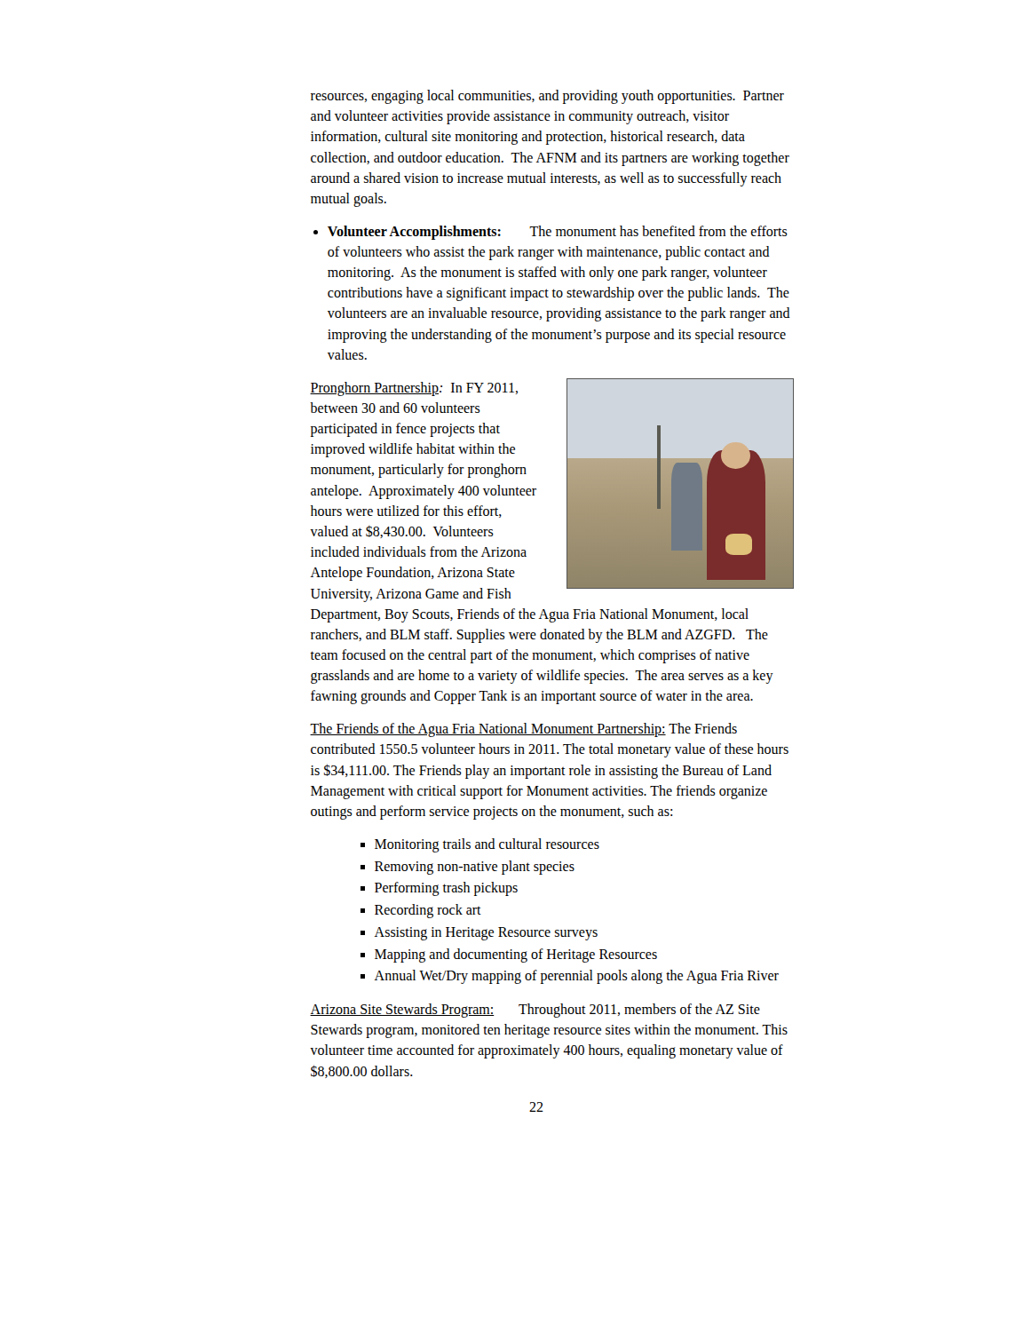resources, engaging local communities, and providing youth opportunities. Partner and volunteer activities provide assistance in community outreach, visitor information, cultural site monitoring and protection, historical research, data collection, and outdoor education. The AFNM and its partners are working together around a shared vision to increase mutual interests, as well as to successfully reach mutual goals.
Volunteer Accomplishments: The monument has benefited from the efforts of volunteers who assist the park ranger with maintenance, public contact and monitoring. As the monument is staffed with only one park ranger, volunteer contributions have a significant impact to stewardship over the public lands. The volunteers are an invaluable resource, providing assistance to the park ranger and improving the understanding of the monument’s purpose and its special resource values.
Pronghorn Partnership: In FY 2011, between 30 and 60 volunteers participated in fence projects that improved wildlife habitat within the monument, particularly for pronghorn antelope. Approximately 400 volunteer hours were utilized for this effort, valued at $8,430.00. Volunteers included individuals from the Arizona Antelope Foundation, Arizona State University, Arizona Game and Fish Department, Boy Scouts, Friends of the Agua Fria National Monument, local ranchers, and BLM staff. Supplies were donated by the BLM and AZGFD. The team focused on the central part of the monument, which comprises of native grasslands and are home to a variety of wildlife species. The area serves as a key fawning grounds and Copper Tank is an important source of water in the area.
The Friends of the Agua Fria National Monument Partnership: The Friends contributed 1550.5 volunteer hours in 2011. The total monetary value of these hours is $34,111.00. The Friends play an important role in assisting the Bureau of Land Management with critical support for Monument activities. The friends organize outings and perform service projects on the monument, such as:
Monitoring trails and cultural resources
Removing non-native plant species
Performing trash pickups
Recording rock art
Assisting in Heritage Resource surveys
Mapping and documenting of Heritage Resources
Annual Wet/Dry mapping of perennial pools along the Agua Fria River
Arizona Site Stewards Program: Throughout 2011, members of the AZ Site Stewards program, monitored ten heritage resource sites within the monument. This volunteer time accounted for approximately 400 hours, equaling monetary value of $8,800.00 dollars.
22